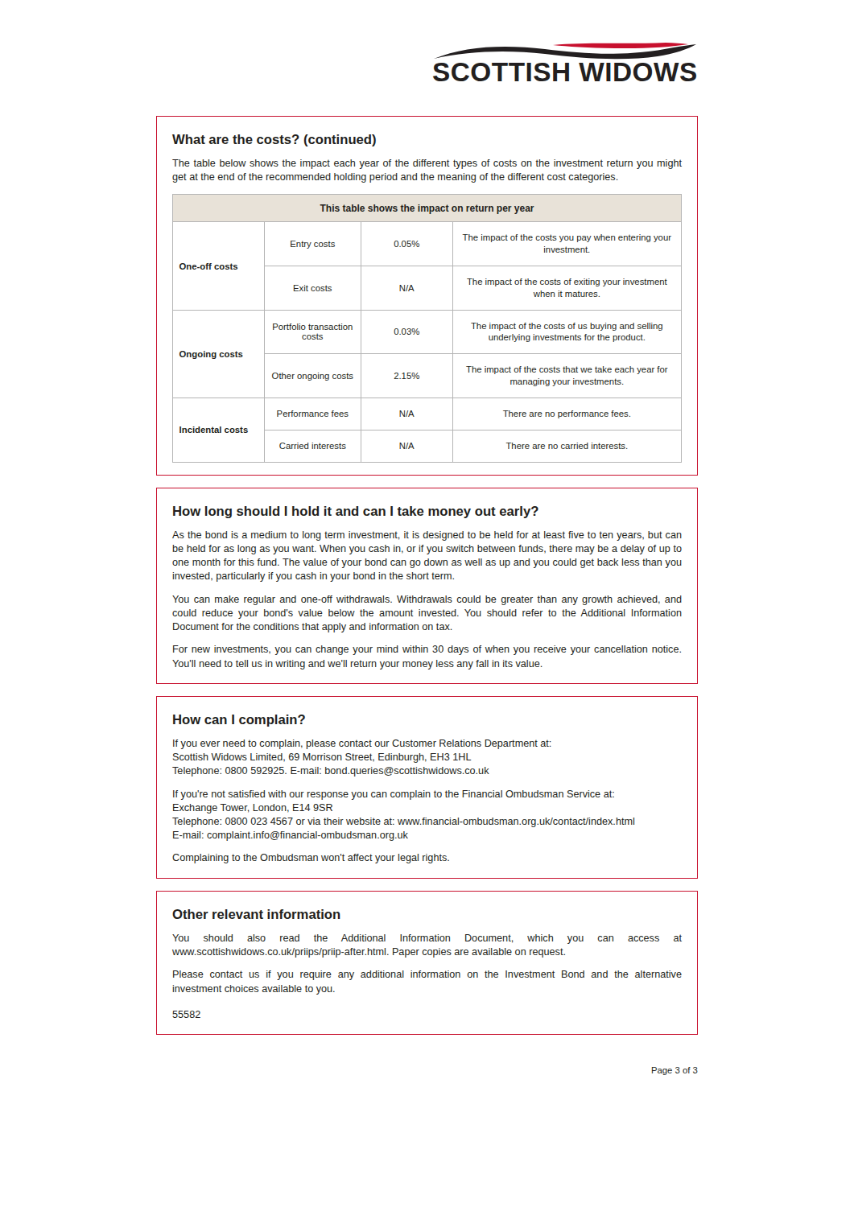SCOTTISH WIDOWS
What are the costs? (continued)
The table below shows the impact each year of the different types of costs on the investment return you might get at the end of the recommended holding period and the meaning of the different cost categories.
| This table shows the impact on return per year |
| --- |
| One-off costs | Entry costs | 0.05% | The impact of the costs you pay when entering your investment. |
| Exit costs | N/A | The impact of the costs of exiting your investment when it matures. |
| Ongoing costs | Portfolio transaction costs | 0.03% | The impact of the costs of us buying and selling underlying investments for the product. |
| Other ongoing costs | 2.15% | The impact of the costs that we take each year for managing your investments. |
| Incidental costs | Performance fees | N/A | There are no performance fees. |
| Carried interests | N/A | There are no carried interests. |
How long should I hold it and can I take money out early?
As the bond is a medium to long term investment, it is designed to be held for at least five to ten years, but can be held for as long as you want. When you cash in, or if you switch between funds, there may be a delay of up to one month for this fund. The value of your bond can go down as well as up and you could get back less than you invested, particularly if you cash in your bond in the short term.
You can make regular and one-off withdrawals. Withdrawals could be greater than any growth achieved, and could reduce your bond's value below the amount invested. You should refer to the Additional Information Document for the conditions that apply and information on tax.
For new investments, you can change your mind within 30 days of when you receive your cancellation notice. You'll need to tell us in writing and we'll return your money less any fall in its value.
How can I complain?
If you ever need to complain, please contact our Customer Relations Department at:
Scottish Widows Limited, 69 Morrison Street, Edinburgh, EH3 1HL
Telephone: 0800 592925. E-mail: bond.queries@scottishwidows.co.uk
If you're not satisfied with our response you can complain to the Financial Ombudsman Service at:
Exchange Tower, London, E14 9SR
Telephone: 0800 023 4567 or via their website at: www.financial-ombudsman.org.uk/contact/index.html
E-mail: complaint.info@financial-ombudsman.org.uk
Complaining to the Ombudsman won't affect your legal rights.
Other relevant information
You should also read the Additional Information Document, which you can access at www.scottishwidows.co.uk/priips/priip-after.html. Paper copies are available on request.
Please contact us if you require any additional information on the Investment Bond and the alternative investment choices available to you.
55582
Page 3 of 3